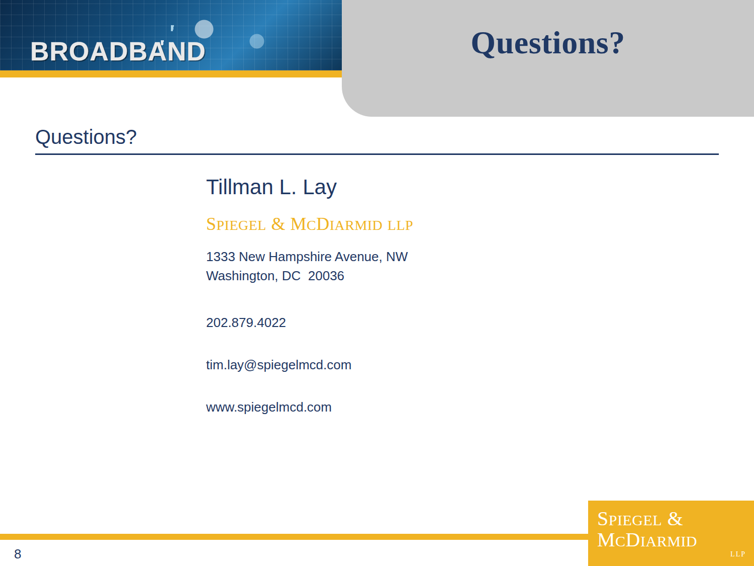BROADBAND
Questions?
Questions?
Tillman L. Lay
SPIEGEL & MCDIARMID LLP
1333 New Hampshire Avenue, NW
Washington, DC 20036
202.879.4022
tim.lay@spiegelmcd.com
www.spiegelmcd.com
8
SPIEGEL &
MCDIARMID
LLP